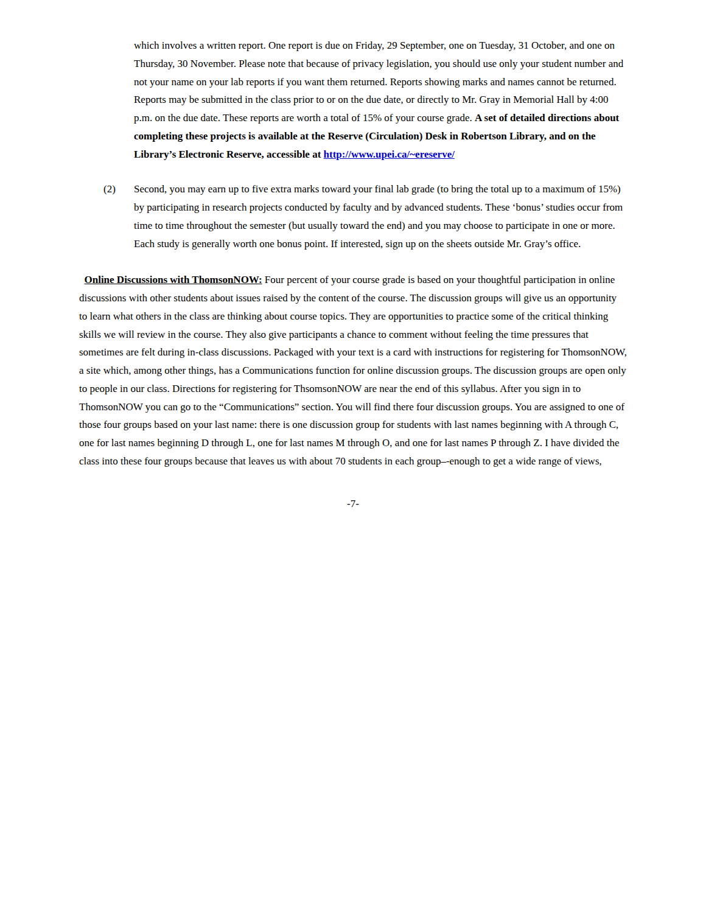which involves a written report. One report is due on Friday, 29 September, one on Tuesday, 31 October, and one on Thursday, 30 November. Please note that because of privacy legislation, you should use only your student number and not your name on your lab reports if you want them returned. Reports showing marks and names cannot be returned. Reports may be submitted in the class prior to or on the due date, or directly to Mr. Gray in Memorial Hall by 4:00 p.m. on the due date. These reports are worth a total of 15% of your course grade. A set of detailed directions about completing these projects is available at the Reserve (Circulation) Desk in Robertson Library, and on the Library’s Electronic Reserve, accessible at http://www.upei.ca/~ereserve/
(2)
Second, you may earn up to five extra marks toward your final lab grade (to bring the total up to a maximum of 15%) by participating in research projects conducted by faculty and by advanced students. These ‘bonus’ studies occur from time to time throughout the semester (but usually toward the end) and you may choose to participate in one or more. Each study is generally worth one bonus point. If interested, sign up on the sheets outside Mr. Gray’s office.
Online Discussions with ThomsonNOW: Four percent of your course grade is based on your thoughtful participation in online discussions with other students about issues raised by the content of the course. The discussion groups will give us an opportunity to learn what others in the class are thinking about course topics. They are opportunities to practice some of the critical thinking skills we will review in the course. They also give participants a chance to comment without feeling the time pressures that sometimes are felt during in-class discussions. Packaged with your text is a card with instructions for registering for ThomsonNOW, a site which, among other things, has a Communications function for online discussion groups. The discussion groups are open only to people in our class. Directions for registering for ThsomsonNOW are near the end of this syllabus. After you sign in to ThomsonNOW you can go to the “Communications” section. You will find there four discussion groups. You are assigned to one of those four groups based on your last name: there is one discussion group for students with last names beginning with A through C, one for last names beginning D through L, one for last names M through O, and one for last names P through Z. I have divided the class into these four groups because that leaves us with about 70 students in each group–-enough to get a wide range of views,
-7-